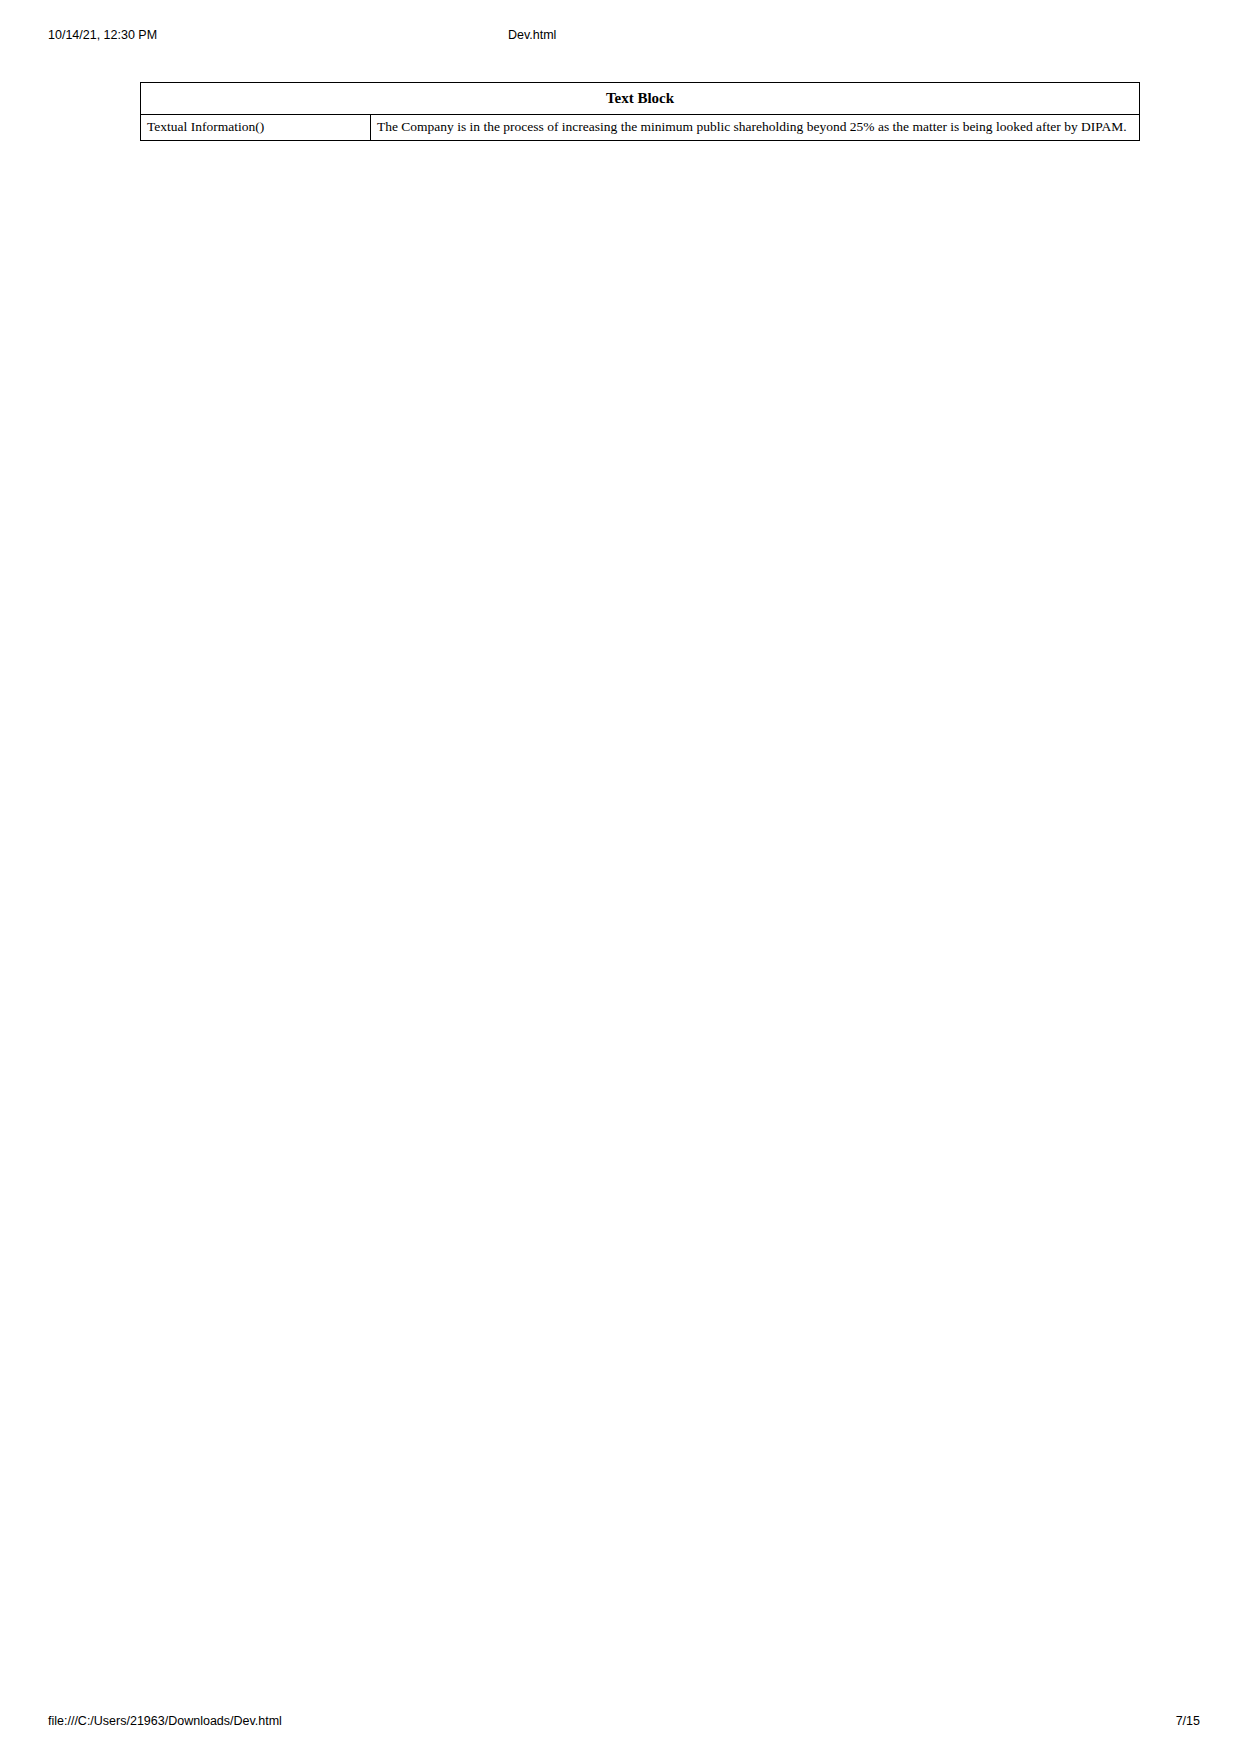10/14/21, 12:30 PM
Dev.html
| Text Block |
| --- |
| Textual Information() | The Company is in the process of increasing the minimum public shareholding beyond 25% as the matter is being looked after by DIPAM. |
file:///C:/Users/21963/Downloads/Dev.html
7/15